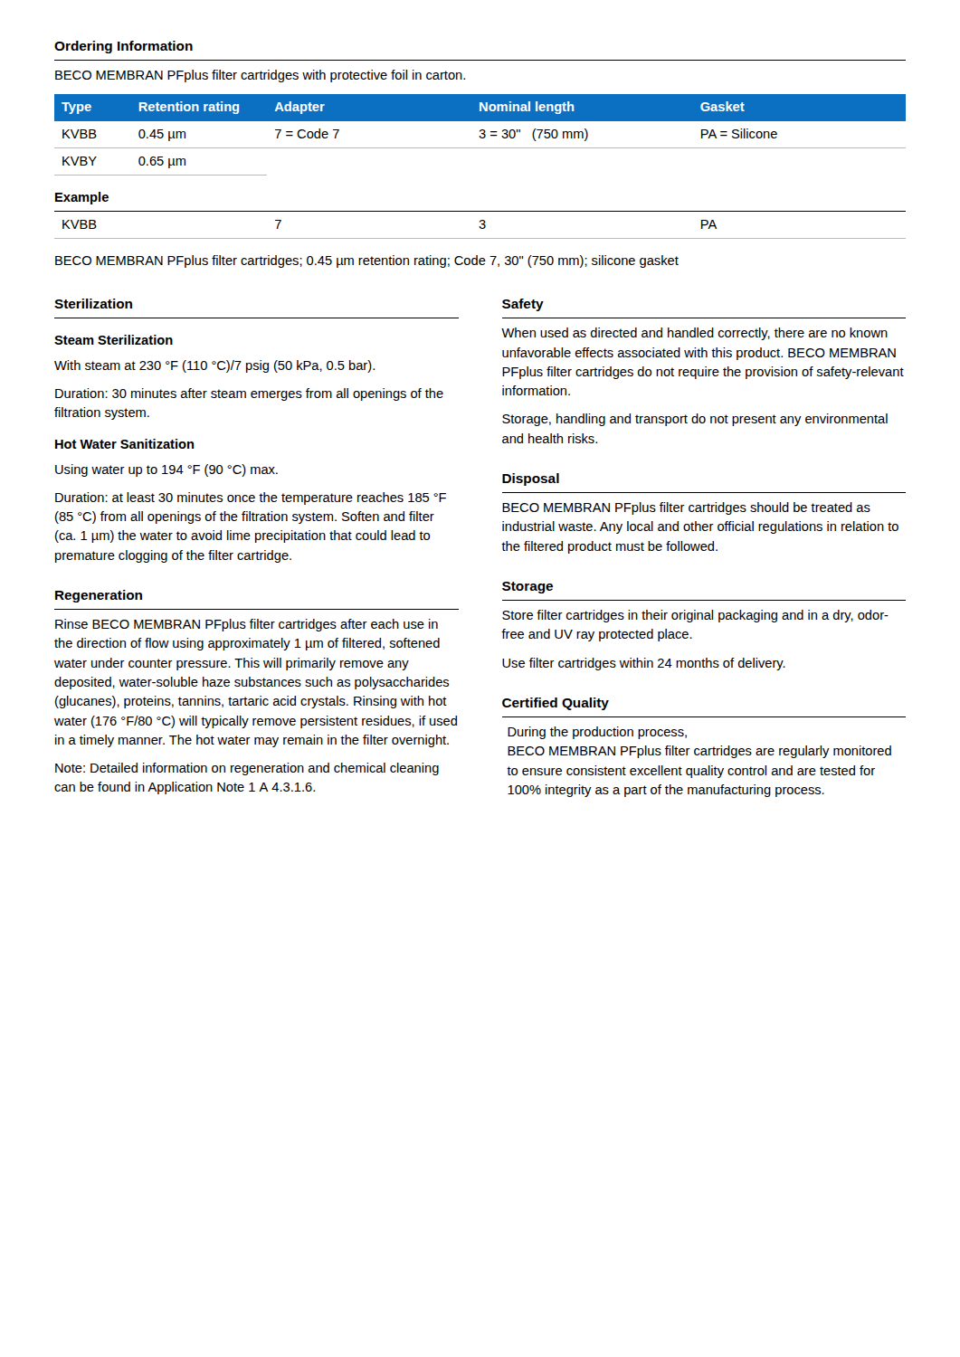Ordering Information
BECO MEMBRAN PFplus filter cartridges with protective foil in carton.
| Type | Retention rating | Adapter | Nominal length | Gasket |
| --- | --- | --- | --- | --- |
| KVBB | 0.45 µm | 7 = Code 7 | 3 = 30" (750 mm) | PA = Silicone |
| KVBY | 0.65 µm | | | |
Example
| KVBB | | 7 | 3 | PA |
BECO MEMBRAN PFplus filter cartridges; 0.45 µm retention rating; Code 7, 30" (750 mm); silicone gasket
Sterilization
Steam Sterilization
With steam at 230 °F (110 °C)/7 psig (50 kPa, 0.5 bar).
Duration: 30 minutes after steam emerges from all openings of the filtration system.
Hot Water Sanitization
Using water up to 194 °F (90 °C) max.
Duration: at least 30 minutes once the temperature reaches 185 °F (85 °C) from all openings of the filtration system. Soften and filter (ca. 1 µm) the water to avoid lime precipitation that could lead to premature clogging of the filter cartridge.
Regeneration
Rinse BECO MEMBRAN PFplus filter cartridges after each use in the direction of flow using approximately 1 µm of filtered, softened water under counter pressure. This will primarily remove any deposited, water-soluble haze substances such as polysaccharides (glucanes), proteins, tannins, tartaric acid crystals. Rinsing with hot water (176 °F/80 °C) will typically remove persistent residues, if used in a timely manner. The hot water may remain in the filter overnight.
Note: Detailed information on regeneration and chemical cleaning can be found in Application Note 1 A 4.3.1.6.
Safety
When used as directed and handled correctly, there are no known unfavorable effects associated with this product. BECO MEMBRAN PFplus filter cartridges do not require the provision of safety-relevant information.
Storage, handling and transport do not present any environmental and health risks.
Disposal
BECO MEMBRAN PFplus filter cartridges should be treated as industrial waste. Any local and other official regulations in relation to the filtered product must be followed.
Storage
Store filter cartridges in their original packaging and in a dry, odor-free and UV ray protected place.
Use filter cartridges within 24 months of delivery.
Certified Quality
During the production process,
BECO MEMBRAN PFplus filter cartridges are regularly monitored to ensure consistent excellent quality control and are tested for 100% integrity as a part of the manufacturing process.